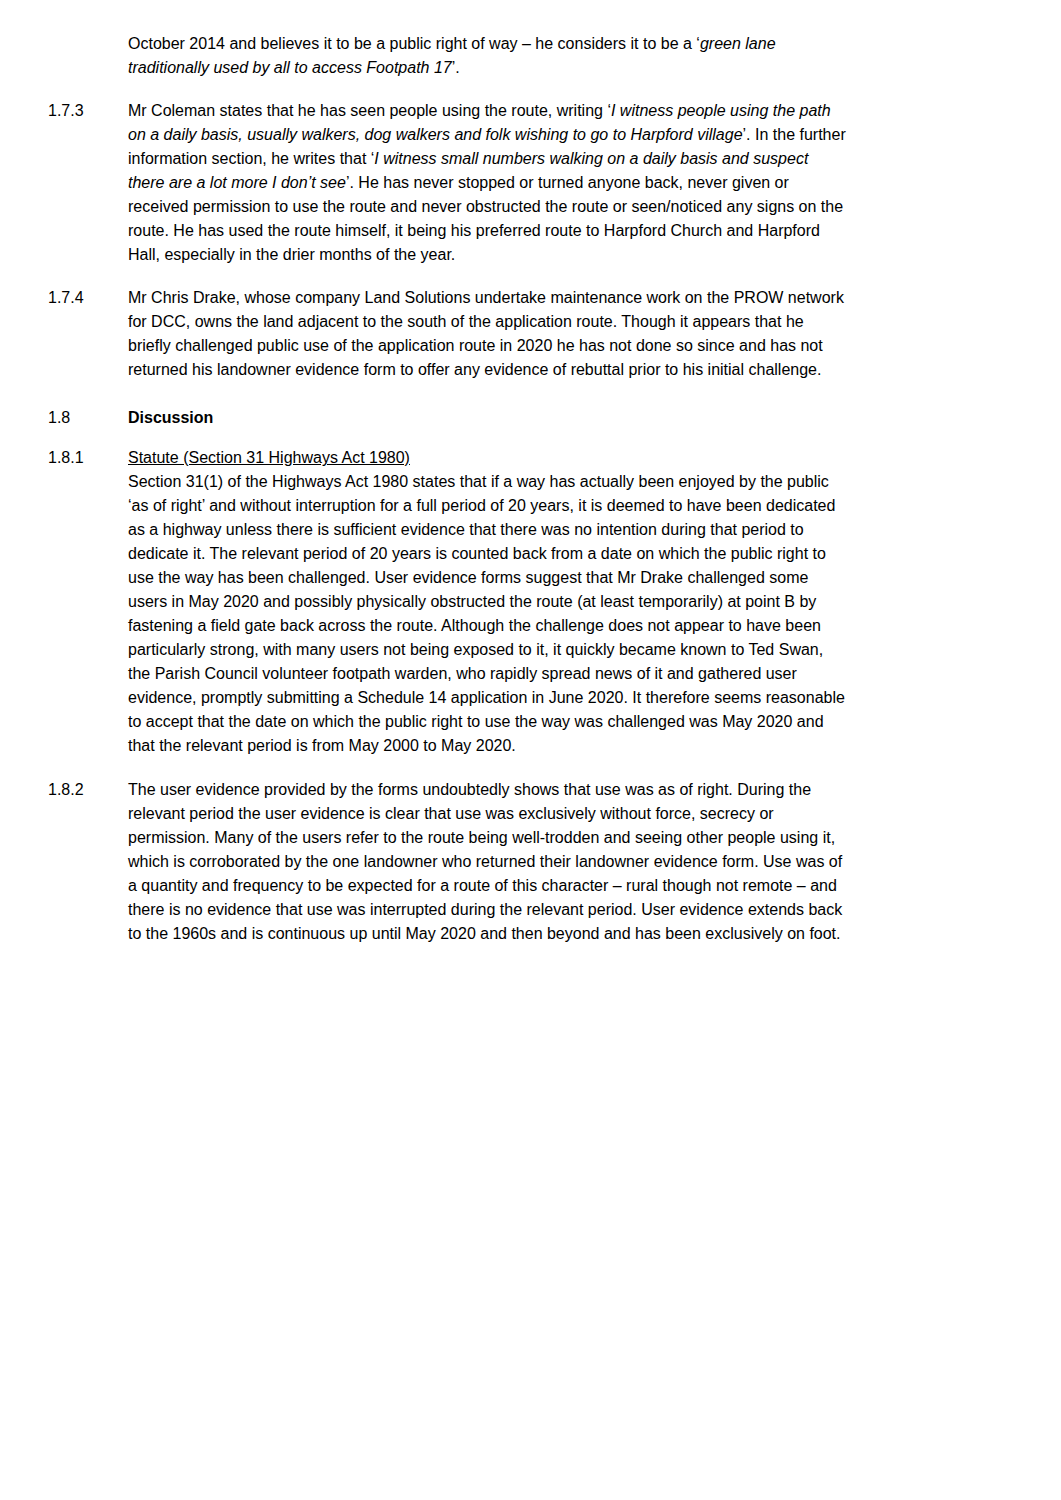October 2014 and believes it to be a public right of way – he considers it to be a ‘green lane traditionally used by all to access Footpath 17’.
1.7.3
Mr Coleman states that he has seen people using the route, writing ‘I witness people using the path on a daily basis, usually walkers, dog walkers and folk wishing to go to Harpford village’. In the further information section, he writes that ‘I witness small numbers walking on a daily basis and suspect there are a lot more I don’t see’. He has never stopped or turned anyone back, never given or received permission to use the route and never obstructed the route or seen/noticed any signs on the route. He has used the route himself, it being his preferred route to Harpford Church and Harpford Hall, especially in the drier months of the year.
1.7.4
Mr Chris Drake, whose company Land Solutions undertake maintenance work on the PROW network for DCC, owns the land adjacent to the south of the application route. Though it appears that he briefly challenged public use of the application route in 2020 he has not done so since and has not returned his landowner evidence form to offer any evidence of rebuttal prior to his initial challenge.
1.8 Discussion
1.8.1
Statute (Section 31 Highways Act 1980)
Section 31(1) of the Highways Act 1980 states that if a way has actually been enjoyed by the public ‘as of right’ and without interruption for a full period of 20 years, it is deemed to have been dedicated as a highway unless there is sufficient evidence that there was no intention during that period to dedicate it. The relevant period of 20 years is counted back from a date on which the public right to use the way has been challenged. User evidence forms suggest that Mr Drake challenged some users in May 2020 and possibly physically obstructed the route (at least temporarily) at point B by fastening a field gate back across the route. Although the challenge does not appear to have been particularly strong, with many users not being exposed to it, it quickly became known to Ted Swan, the Parish Council volunteer footpath warden, who rapidly spread news of it and gathered user evidence, promptly submitting a Schedule 14 application in June 2020. It therefore seems reasonable to accept that the date on which the public right to use the way was challenged was May 2020 and that the relevant period is from May 2000 to May 2020.
1.8.2
The user evidence provided by the forms undoubtedly shows that use was as of right. During the relevant period the user evidence is clear that use was exclusively without force, secrecy or permission. Many of the users refer to the route being well-trodden and seeing other people using it, which is corroborated by the one landowner who returned their landowner evidence form. Use was of a quantity and frequency to be expected for a route of this character – rural though not remote – and there is no evidence that use was interrupted during the relevant period. User evidence extends back to the 1960s and is continuous up until May 2020 and then beyond and has been exclusively on foot.